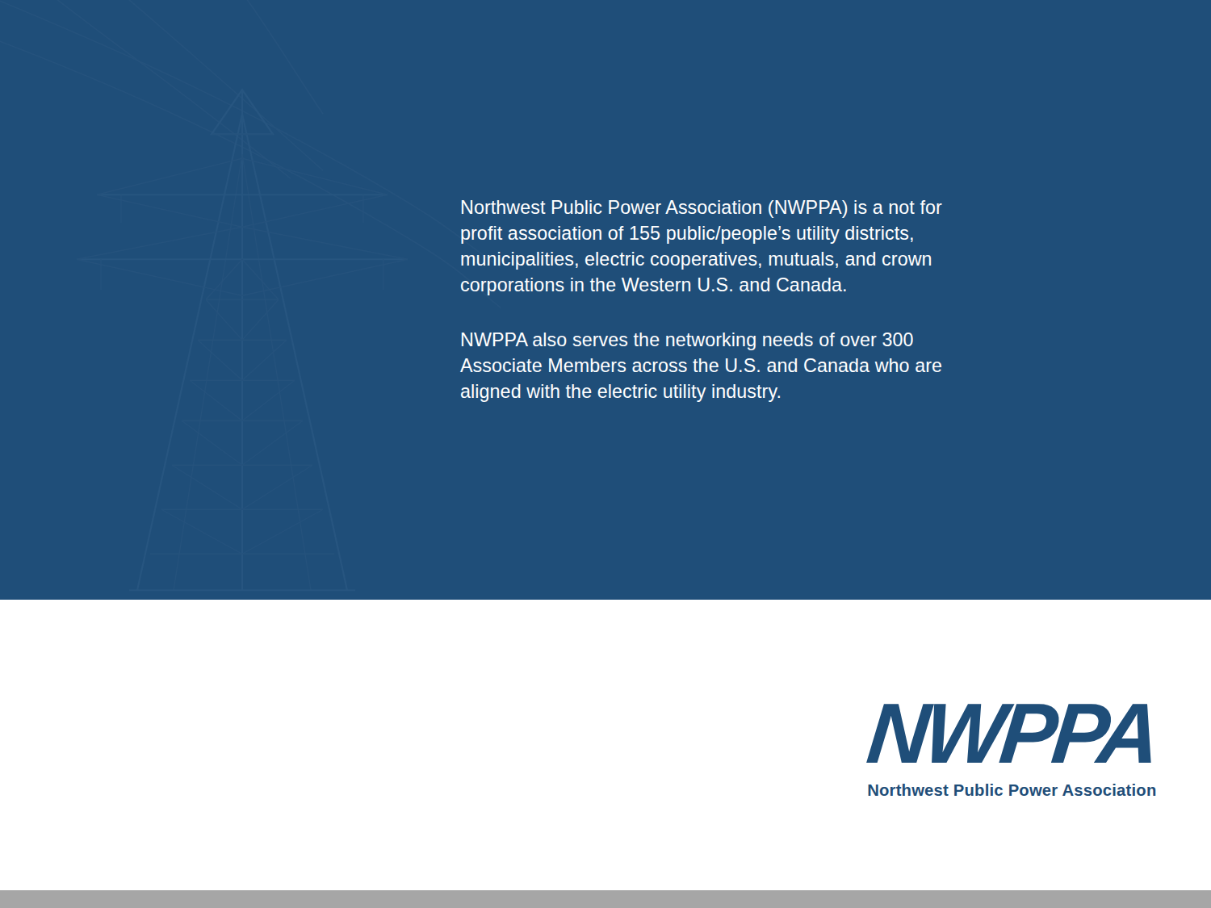Northwest Public Power Association (NWPPA) is a not for profit association of 155 public/people’s utility districts, municipalities, electric cooperatives, mutuals, and crown corporations in the Western U.S. and Canada.
NWPPA also serves the networking needs of over 300 Associate Members across the U.S. and Canada who are aligned with the electric utility industry.
NWPPA
Northwest Public Power Association